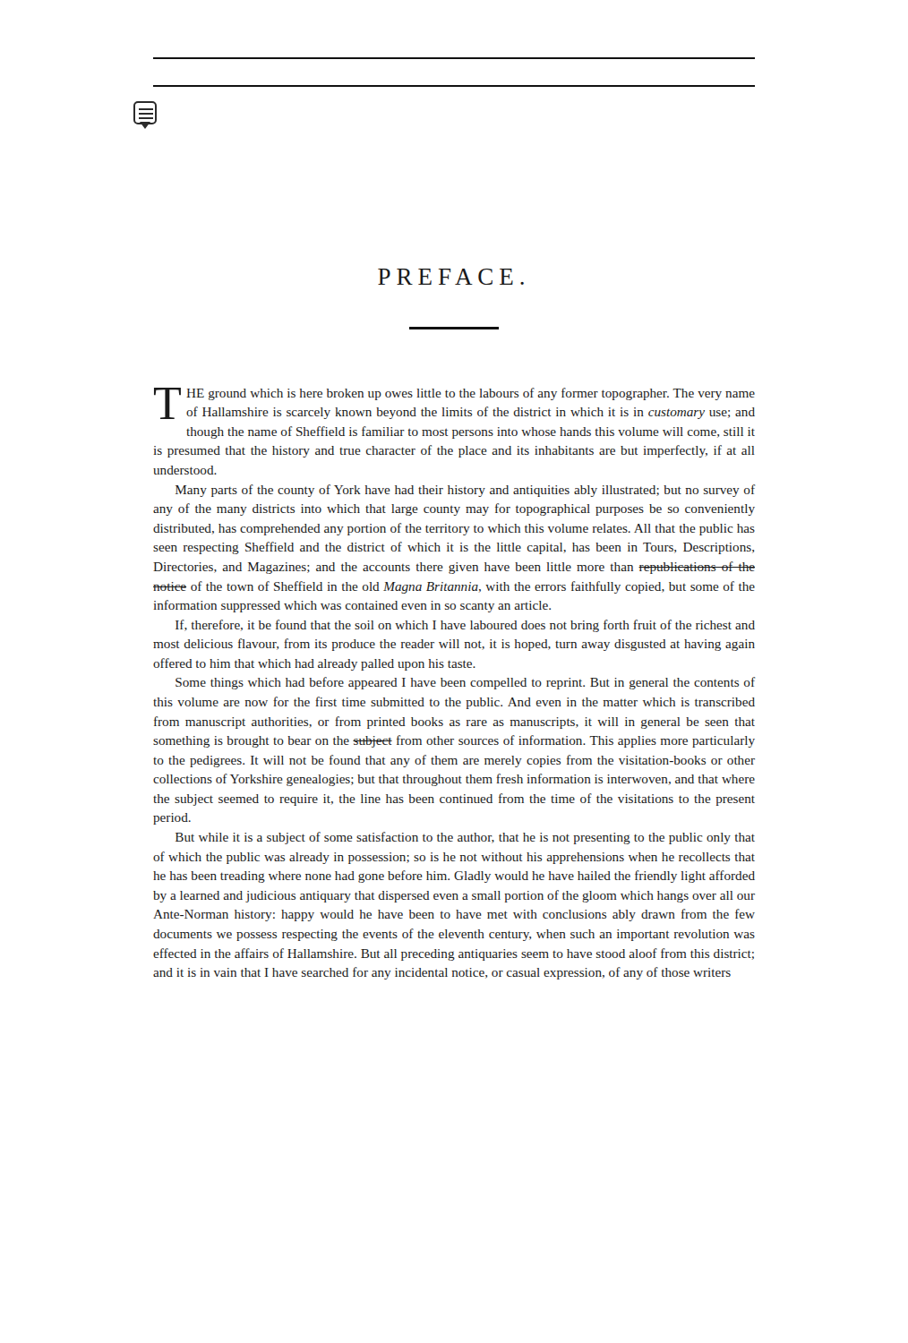PREFACE.
THE ground which is here broken up owes little to the labours of any former topographer. The very name of Hallamshire is scarcely known beyond the limits of the district in which it is in customary use; and though the name of Sheffield is familiar to most persons into whose hands this volume will come, still it is presumed that the history and true character of the place and its inhabitants are but imperfectly, if at all understood.
Many parts of the county of York have had their history and antiquities ably illustrated; but no survey of any of the many districts into which that large county may for topographical purposes be so conveniently distributed, has comprehended any portion of the territory to which this volume relates. All that the public has seen respecting Sheffield and the district of which it is the little capital, has been in Tours, Descriptions, Directories, and Magazines; and the accounts there given have been little more than republications of the notice of the town of Sheffield in the old Magna Britannia, with the errors faithfully copied, but some of the information suppressed which was contained even in so scanty an article.
If, therefore, it be found that the soil on which I have laboured does not bring forth fruit of the richest and most delicious flavour, from its produce the reader will not, it is hoped, turn away disgusted at having again offered to him that which had already palled upon his taste.
Some things which had before appeared I have been compelled to reprint. But in general the contents of this volume are now for the first time submitted to the public. And even in the matter which is transcribed from manuscript authorities, or from printed books as rare as manuscripts, it will in general be seen that something is brought to bear on the subject from other sources of information. This applies more particularly to the pedigrees. It will not be found that any of them are merely copies from the visitation-books or other collections of Yorkshire genealogies; but that throughout them fresh information is interwoven, and that where the subject seemed to require it, the line has been continued from the time of the visitations to the present period.
But while it is a subject of some satisfaction to the author, that he is not presenting to the public only that of which the public was already in possession; so is he not without his apprehensions when he recollects that he has been treading where none had gone before him. Gladly would he have hailed the friendly light afforded by a learned and judicious antiquary that dispersed even a small portion of the gloom which hangs over all our Ante-Norman history: happy would he have been to have met with conclusions ably drawn from the few documents we possess respecting the events of the eleventh century, when such an important revolution was effected in the affairs of Hallamshire. But all preceding antiquaries seem to have stood aloof from this district; and it is in vain that I have searched for any incidental notice, or casual expression, of any of those writers